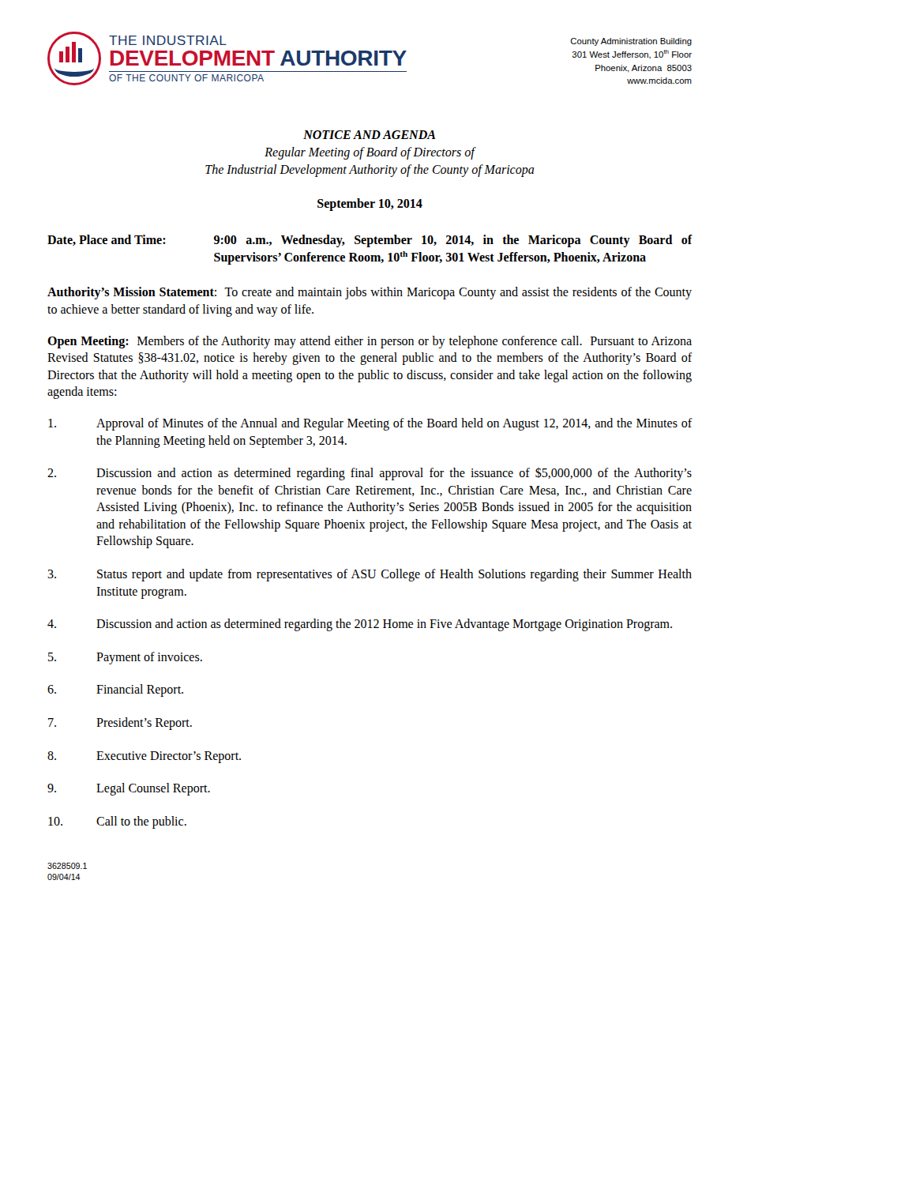THE INDUSTRIAL
DEVELOPMENT AUTHORITY
OF THE COUNTY OF MARICOPA
County Administration Building
301 West Jefferson, 10th Floor
Phoenix, Arizona 85003
www.mcida.com
NOTICE AND AGENDA
Regular Meeting of Board of Directors of
The Industrial Development Authority of the County of Maricopa
September 10, 2014
Date, Place and Time:
9:00 a.m., Wednesday, September 10, 2014, in the Maricopa County Board of Supervisors’ Conference Room, 10th Floor, 301 West Jefferson, Phoenix, Arizona
Authority’s Mission Statement: To create and maintain jobs within Maricopa County and assist the residents of the County to achieve a better standard of living and way of life.
Open Meeting: Members of the Authority may attend either in person or by telephone conference call. Pursuant to Arizona Revised Statutes §38-431.02, notice is hereby given to the general public and to the members of the Authority’s Board of Directors that the Authority will hold a meeting open to the public to discuss, consider and take legal action on the following agenda items:
1.
Approval of Minutes of the Annual and Regular Meeting of the Board held on August 12, 2014, and the Minutes of the Planning Meeting held on September 3, 2014.
2.
Discussion and action as determined regarding final approval for the issuance of $5,000,000 of the Authority’s revenue bonds for the benefit of Christian Care Retirement, Inc., Christian Care Mesa, Inc., and Christian Care Assisted Living (Phoenix), Inc. to refinance the Authority’s Series 2005B Bonds issued in 2005 for the acquisition and rehabilitation of the Fellowship Square Phoenix project, the Fellowship Square Mesa project, and The Oasis at Fellowship Square.
3.
Status report and update from representatives of ASU College of Health Solutions regarding their Summer Health Institute program.
4.
Discussion and action as determined regarding the 2012 Home in Five Advantage Mortgage Origination Program.
5.
Payment of invoices.
6.
Financial Report.
7.
President’s Report.
8.
Executive Director’s Report.
9.
Legal Counsel Report.
10.
Call to the public.
3628509.1
09/04/14